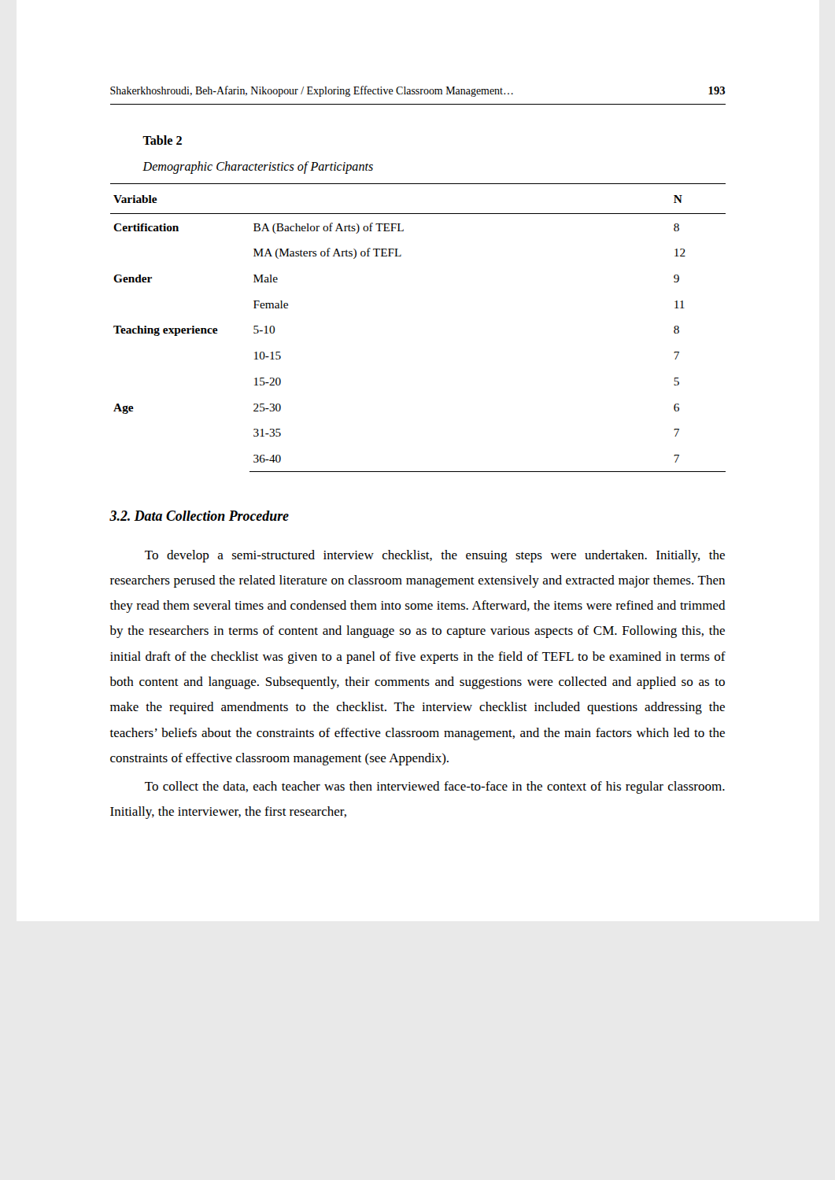Shakerkhoshroudi, Beh-Afarin, Nikoopour / Exploring Effective Classroom Management… 193
Table 2
Demographic Characteristics of Participants
| Variable | | N |
| --- | --- | --- |
| Certification | BA (Bachelor of Arts) of TEFL | 8 |
| MA (Masters of Arts) of TEFL | 12 |
| Gender | Male | 9 |
| Female | 11 |
| Teaching experience | 5-10 | 8 |
| 10-15 | 7 |
| 15-20 | 5 |
| Age | 25-30 | 6 |
| 31-35 | 7 |
| 36-40 | 7 |
3.2. Data Collection Procedure
To develop a semi-structured interview checklist, the ensuing steps were undertaken. Initially, the researchers perused the related literature on classroom management extensively and extracted major themes. Then they read them several times and condensed them into some items. Afterward, the items were refined and trimmed by the researchers in terms of content and language so as to capture various aspects of CM. Following this, the initial draft of the checklist was given to a panel of five experts in the field of TEFL to be examined in terms of both content and language. Subsequently, their comments and suggestions were collected and applied so as to make the required amendments to the checklist. The interview checklist included questions addressing the teachers’ beliefs about the constraints of effective classroom management, and the main factors which led to the constraints of effective classroom management (see Appendix).
To collect the data, each teacher was then interviewed face-to-face in the context of his regular classroom. Initially, the interviewer, the first researcher,